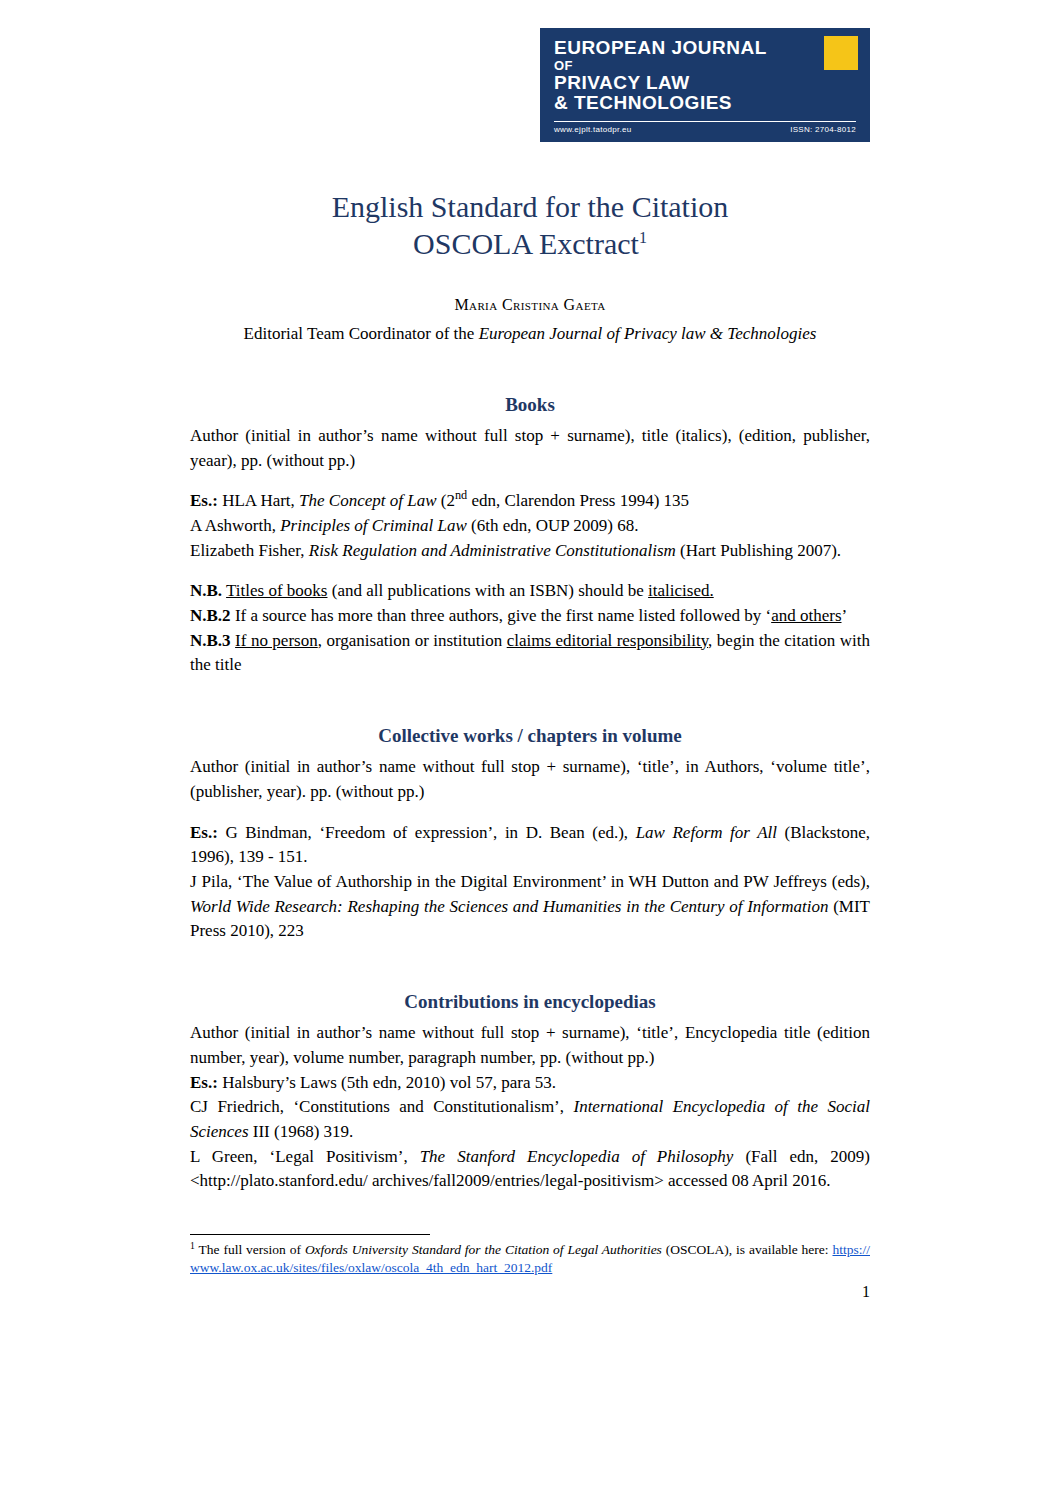European Journal
of
Privacy Law
& Technologies
www.ejplt.tatodpr.eu ISSN: 2704-8012
English Standard for the Citation
OSCOLA Exctract1
Maria Cristina Gaeta
Editorial Team Coordinator of the European Journal of Privacy law & Technologies
Books
Author (initial in author’s name without full stop + surname), title (italics), (edition, publisher, yeaar), pp. (without pp.)
Es.: HLA Hart, The Concept of Law (2nd edn, Clarendon Press 1994) 135
A Ashworth, Principles of Criminal Law (6th edn, OUP 2009) 68.
Elizabeth Fisher, Risk Regulation and Administrative Constitutionalism (Hart Publishing 2007).
N.B. Titles of books (and all publications with an ISBN) should be italicised.
N.B.2 If a source has more than three authors, give the first name listed followed by ‘and others’
N.B.3 If no person, organisation or institution claims editorial responsibility, begin the citation with the title
Collective works / chapters in volume
Author (initial in author’s name without full stop + surname), ‘title’, in Authors, ‘volume title’, (publisher, year). pp. (without pp.)
Es.: G Bindman, ‘Freedom of expression’, in D. Bean (ed.), Law Reform for All (Blackstone, 1996), 139 - 151.
J Pila, ‘The Value of Authorship in the Digital Environment’ in WH Dutton and PW Jeffreys (eds), World Wide Research: Reshaping the Sciences and Humanities in the Century of Information (MIT Press 2010), 223
Contributions in encyclopedias
Author (initial in author’s name without full stop + surname), ‘title’, Encyclopedia title (edition number, year), volume number, paragraph number, pp. (without pp.)
Es.: Halsbury’s Laws (5th edn, 2010) vol 57, para 53.
CJ Friedrich, ‘Constitutions and Constitutionalism’, International Encyclopedia of the Social Sciences III (1968) 319.
L Green, ‘Legal Positivism’, The Stanford Encyclopedia of Philosophy (Fall edn, 2009) <http://plato.stanford.edu/ archives/fall2009/entries/legal-positivism> accessed 08 April 2016.
1 The full version of Oxfords University Standard for the Citation of Legal Authorities (OSCOLA), is available here: https://www.law.ox.ac.uk/sites/files/oxlaw/oscola_4th_edn_hart_2012.pdf
1